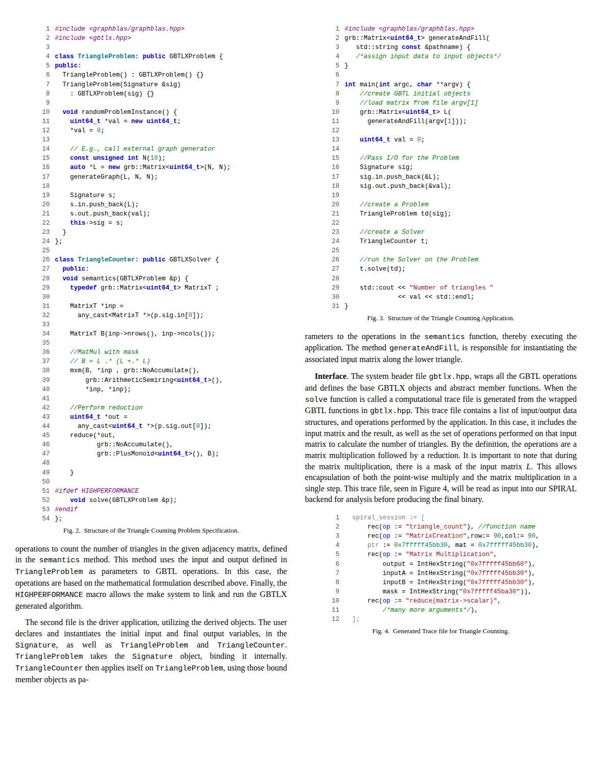1#include <graphblas/graphblas.hpp>
2#include <gbtlx.hpp>
3
4 class TriangleProblem: public GBTLXProblem {
5 public:
6  TriangleProblem() : GBTLXProblem() {}
7  TriangleProblem(Signature &sig)
8    : GBTLXProblem(sig) {}
9
10  void randomProblemInstance() {
11    uint64_t *val = new uint64_t;
12    *val = 0;
13
14    // E.g., call external graph generator
15    const unsigned int N(10);
16    auto *L = new grb::Matrix<uint64_t>(N, N);
17    generateGraph(L, N, N);
18
19    Signature s;
20    s.in.push_back(L);
21    s.out.push_back(val);
22    this->sig = s;
23  }
24};
25
26 class TriangleCounter: public GBTLXSolver {
27  public:
28  void semantics(GBTLXProblem &p) {
29    typedef grb::Matrix<uint64_t> MatrixT ;
30
31    MatrixT *inp =
32      any_cast<MatrixT *>(p.sig.in[0]);
33
34    MatrixT B(inp->nrows(), inp->ncols());
35
36    //MatMul with mask
37    // B = L .* (L +.* L)
38    mxm(B, *inp , grb::NoAccumulate(),
39        grb::ArithmeticSemiring<uint64_t>(),
40        *inp, *inp);
41
42    //Perform reduction
43    uint64_t *out =
44      any_cast<uint64_t *>(p.sig.out[0]);
45    reduce(*out,
46           grb::NoAccumulate(),
47           grb::PlusMonoid<uint64_t>(), B);
48
49    }
50
51#ifdef HIGHPERFORMANCE
52    void solve(GBTLXProblem &p);
53#endif
54};
Fig. 2. Structure of the Triangle Counting Problem Specification.
operations to count the number of triangles in the given adjacency matrix, defined in the semantics method. This method uses the input and output defined in TriangleProblem as parameters to GBTL operations. In this case, the operations are based on the mathematical formulation described above. Finally, the HIGHPERFORMANCE macro allows the make system to link and run the GBTLX generated algorithm.
The second file is the driver application, utilizing the derived objects. The user declares and instantiates the initial input and final output variables, in the Signature, as well as TriangleProblem and TriangleCounter. TriangleProblem takes the Signature object, binding it internally. TriangleCounter then applies itself on TriangleProblem, using those bound member objects as pa-
1#include <graphblas/graphblas.hpp>
2grb::Matrix<uint64_t> generateAndFill(
3   std::string const &pathname) {
4   /*assign input data to input objects*/
5}
6
7 int main(int argc, char **argv) {
8    //create GBTL initial objects
9    //load matrix from file argv[1]
10    grb::Matrix<uint64_t> L(
11      generateAndFill(argv[1]));
12
13    uint64_t val = 0;
14
15    //Pass I/O for the Problem
16    Signature sig;
17    sig.in.push_back(&L);
18    sig.out.push_back(&val);
19
20    //create a Problem
21    TriangleProblem td(sig);
22
23    //create a Solver
24    TriangleCounter t;
25
26    //run the Solver on the Problem
27    t.solve(td);
28
29    std::cout << "Number of triangles "
30              << val << std::endl;
31}
Fig. 3. Structure of the Triangle Counting Application.
rameters to the operations in the semantics function, thereby executing the application. The method generateAndFill, is responsible for instantiating the associated input matrix along the lower triangle.
Interface. The system header file gbtlx.hpp, wraps all the GBTL operations and defines the base GBTLX objects and abstract member functions. When the solve function is called a computational trace file is generated from the wrapped GBTL functions in gbtlx.hpp. This trace file contains a list of input/output data structures, and operations performed by the application. In this case, it includes the input matrix and the result, as well as the set of operations performed on that input matrix to calculate the number of triangles. By the definition, the operations are a matrix multiplication followed by a reduction. It is important to note that during the matrix multiplication, there is a mask of the input matrix L. This allows encapsulation of both the point-wise multiply and the matrix multiplication in a single step. This trace file, seen in Figure 4, will be read as input into our SPIRAL backend for analysis before producing the final binary.
1  spiral_session := [
2      rec(op := "triangle_count"), //function name
3      rec(op := "MatrixCreation",row:= 90,col:= 90,
4      ptr := 0x7fffff45bb30, mat = 0x7fffff45bb30),
5      rec(op := "Matrix Multiplication",
6          output = IntHexString("0x7fffff45bb60"),
7          inputA = IntHexString("0x7fffff45bb30"),
8          inputB = IntHexString("0x7fffff45bb30"),
9          mask = IntHexString("0x7fffff45ba30")),
10      rec(op := "reduce(matrix->scalar)",
11          /*many more arguments*/),
12  ];
Fig. 4. Generated Trace file for Triangle Counting.